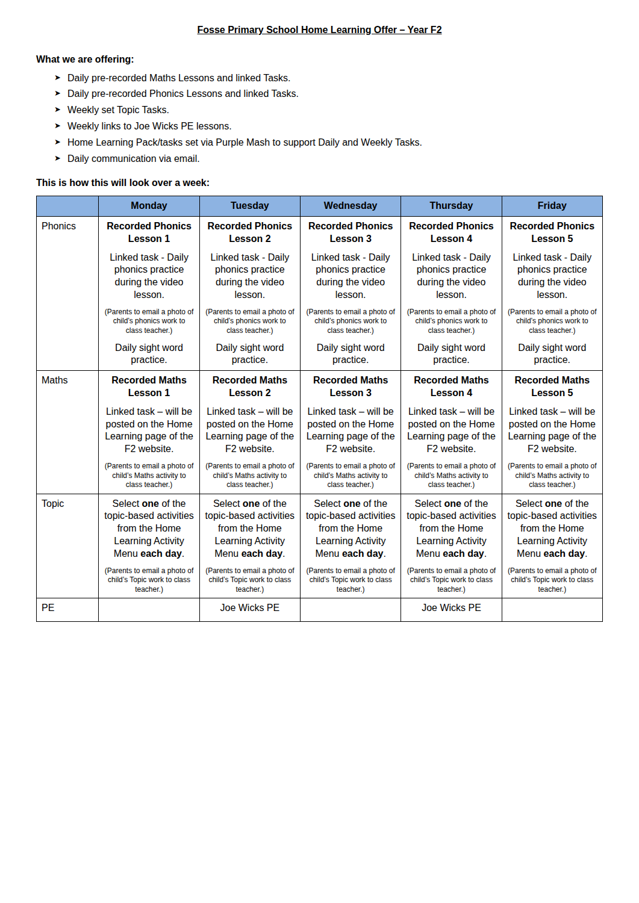Fosse Primary School Home Learning Offer – Year F2
What we are offering:
Daily pre-recorded Maths Lessons and linked Tasks.
Daily pre-recorded Phonics Lessons and linked Tasks.
Weekly set Topic Tasks.
Weekly links to Joe Wicks PE lessons.
Home Learning Pack/tasks set via Purple Mash to support Daily and Weekly Tasks.
Daily communication via email.
This is how this will look over a week:
| | Monday | Tuesday | Wednesday | Thursday | Friday |
| --- | --- | --- | --- | --- | --- |
| Phonics | Recorded Phonics Lesson 1 Linked task - Daily phonics practice during the video lesson. (Parents to email a photo of child’s phonics work to class teacher.) Daily sight word practice. | Recorded Phonics Lesson 2 Linked task - Daily phonics practice during the video lesson. (Parents to email a photo of child’s phonics work to class teacher.) Daily sight word practice. | Recorded Phonics Lesson 3 Linked task - Daily phonics practice during the video lesson. (Parents to email a photo of child’s phonics work to class teacher.) Daily sight word practice. | Recorded Phonics Lesson 4 Linked task - Daily phonics practice during the video lesson. (Parents to email a photo of child’s phonics work to class teacher.) Daily sight word practice. | Recorded Phonics Lesson 5 Linked task - Daily phonics practice during the video lesson. (Parents to email a photo of child’s phonics work to class teacher.) Daily sight word practice. |
| Maths | Recorded Maths Lesson 1 Linked task – will be posted on the Home Learning page of the F2 website. (Parents to email a photo of child’s Maths activity to class teacher.) | Recorded Maths Lesson 2 Linked task – will be posted on the Home Learning page of the F2 website. (Parents to email a photo of child’s Maths activity to class teacher.) | Recorded Maths Lesson 3 Linked task – will be posted on the Home Learning page of the F2 website. (Parents to email a photo of child’s Maths activity to class teacher.) | Recorded Maths Lesson 4 Linked task – will be posted on the Home Learning page of the F2 website. (Parents to email a photo of child’s Maths activity to class teacher.) | Recorded Maths Lesson 5 Linked task – will be posted on the Home Learning page of the F2 website. (Parents to email a photo of child’s Maths activity to class teacher.) |
| Topic | Select one of the topic-based activities from the Home Learning Activity Menu each day . (Parents to email a photo of child’s Topic work to class teacher.) | Select one of the topic-based activities from the Home Learning Activity Menu each day . (Parents to email a photo of child’s Topic work to class teacher.) | Select one of the topic-based activities from the Home Learning Activity Menu each day . (Parents to email a photo of child’s Topic work to class teacher.) | Select one of the topic-based activities from the Home Learning Activity Menu each day . (Parents to email a photo of child’s Topic work to class teacher.) | Select one of the topic-based activities from the Home Learning Activity Menu each day . (Parents to email a photo of child’s Topic work to class teacher.) |
| PE | | Joe Wicks PE | | Joe Wicks PE | |